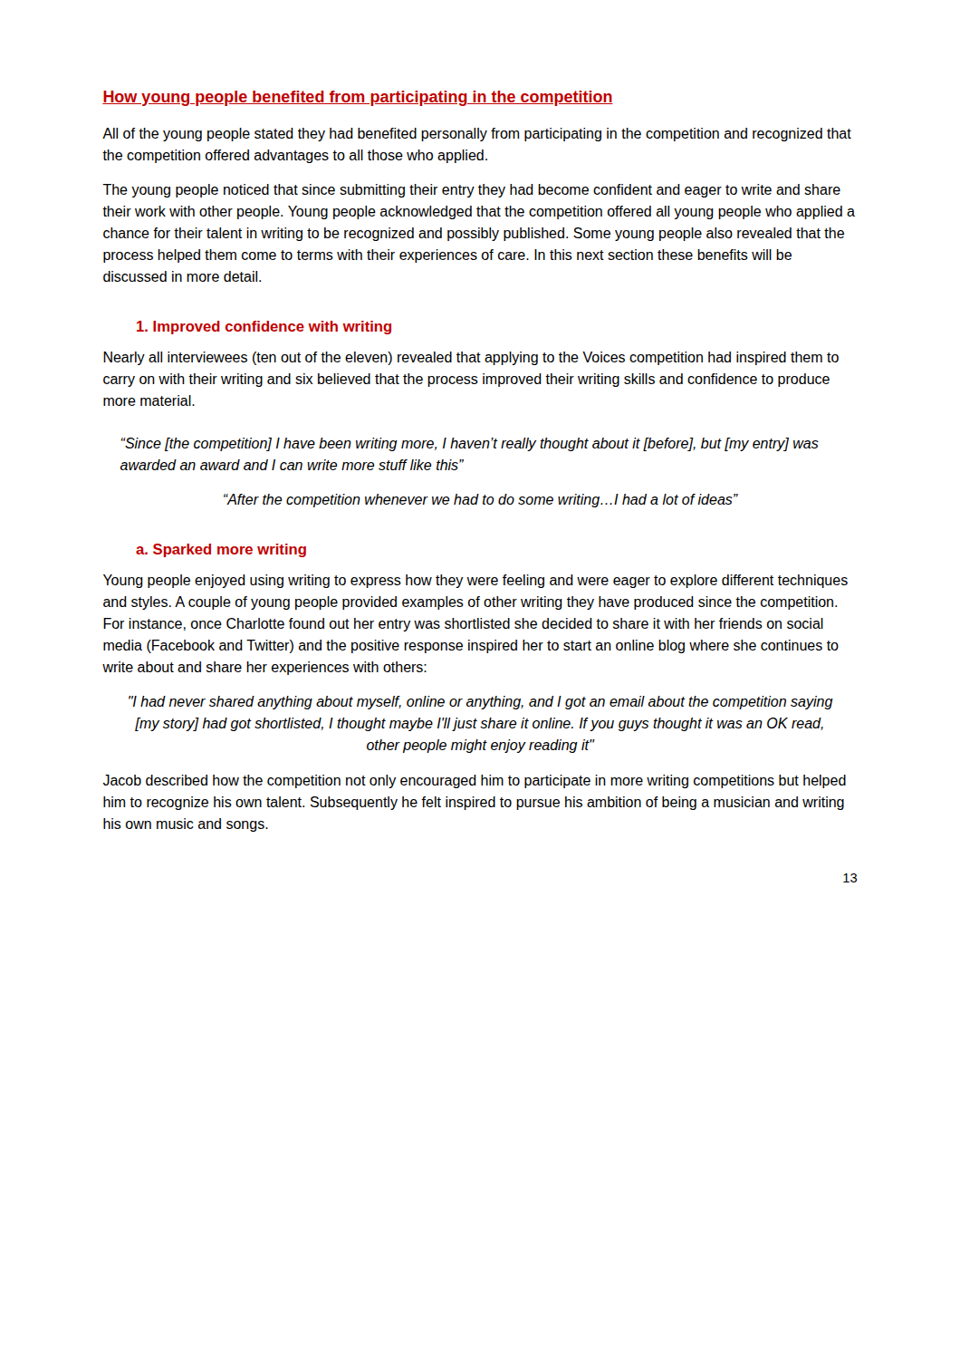How young people benefited from participating in the competition
All of the young people stated they had benefited personally from participating in the competition and recognized that the competition offered advantages to all those who applied.
The young people noticed that since submitting their entry they had become confident and eager to write and share their work with other people. Young people acknowledged that the competition offered all young people who applied a chance for their talent in writing to be recognized and possibly published. Some young people also revealed that the process helped them come to terms with their experiences of care. In this next section these benefits will be discussed in more detail.
1. Improved confidence with writing
Nearly all interviewees (ten out of the eleven) revealed that applying to the Voices competition had inspired them to carry on with their writing and six believed that the process improved their writing skills and confidence to produce more material.
“Since [the competition] I have been writing more, I haven’t really thought about it [before], but [my entry] was awarded an award and I can write more stuff like this”
“After the competition whenever we had to do some writing…I had a lot of ideas”
a. Sparked more writing
Young people enjoyed using writing to express how they were feeling and were eager to explore different techniques and styles. A couple of young people provided examples of other writing they have produced since the competition. For instance, once Charlotte found out her entry was shortlisted she decided to share it with her friends on social media (Facebook and Twitter) and the positive response inspired her to start an online blog where she continues to write about and share her experiences with others:
"I had never shared anything about myself, online or anything, and I got an email about the competition saying [my story] had got shortlisted, I thought maybe I'll just share it online. If you guys thought it was an OK read, other people might enjoy reading it"
Jacob described how the competition not only encouraged him to participate in more writing competitions but helped him to recognize his own talent. Subsequently he felt inspired to pursue his ambition of being a musician and writing his own music and songs.
13